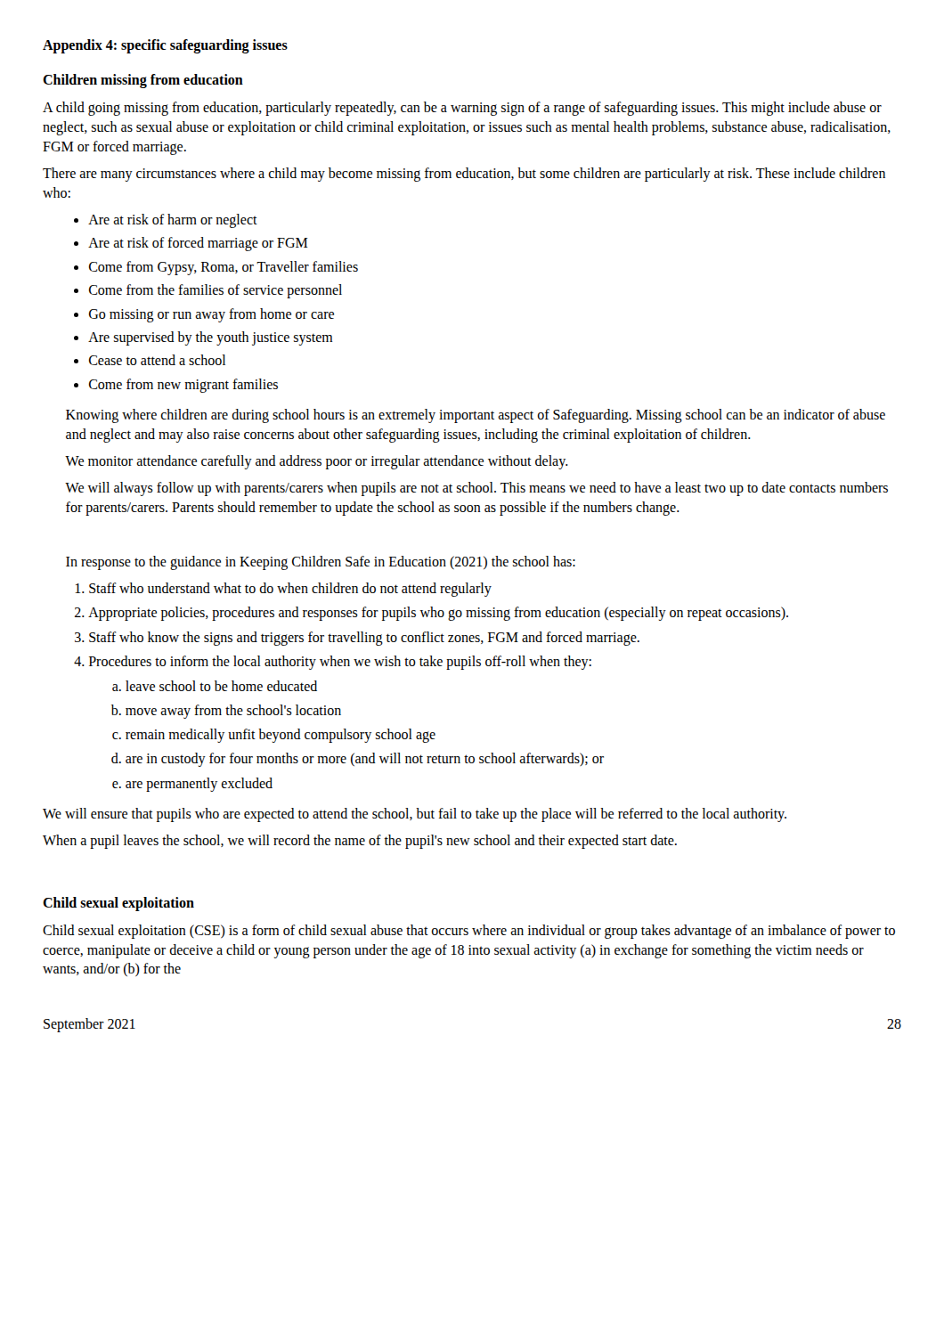Appendix 4: specific safeguarding issues
Children missing from education
A child going missing from education, particularly repeatedly, can be a warning sign of a range of safeguarding issues. This might include abuse or neglect, such as sexual abuse or exploitation or child criminal exploitation, or issues such as mental health problems, substance abuse, radicalisation, FGM or forced marriage.
There are many circumstances where a child may become missing from education, but some children are particularly at risk. These include children who:
Are at risk of harm or neglect
Are at risk of forced marriage or FGM
Come from Gypsy, Roma, or Traveller families
Come from the families of service personnel
Go missing or run away from home or care
Are supervised by the youth justice system
Cease to attend a school
Come from new migrant families
Knowing where children are during school hours is an extremely important aspect of Safeguarding. Missing school can be an indicator of abuse and neglect and may also raise concerns about other safeguarding issues, including the criminal exploitation of children.
We monitor attendance carefully and address poor or irregular attendance without delay.
We will always follow up with parents/carers when pupils are not at school. This means we need to have a least two up to date contacts numbers for parents/carers. Parents should remember to update the school as soon as possible if the numbers change.
In response to the guidance in Keeping Children Safe in Education (2021) the school has:
Staff who understand what to do when children do not attend regularly
Appropriate policies, procedures and responses for pupils who go missing from education (especially on repeat occasions).
Staff who know the signs and triggers for travelling to conflict zones, FGM and forced marriage.
Procedures to inform the local authority when we wish to take pupils off-roll when they:
leave school to be home educated
move away from the school's location
remain medically unfit beyond compulsory school age
are in custody for four months or more (and will not return to school afterwards); or
are permanently excluded
We will ensure that pupils who are expected to attend the school, but fail to take up the place will be referred to the local authority.
When a pupil leaves the school, we will record the name of the pupil's new school and their expected start date.
Child sexual exploitation
Child sexual exploitation (CSE) is a form of child sexual abuse that occurs where an individual or group takes advantage of an imbalance of power to coerce, manipulate or deceive a child or young person under the age of 18 into sexual activity (a) in exchange for something the victim needs or wants, and/or (b) for the
September 2021 28